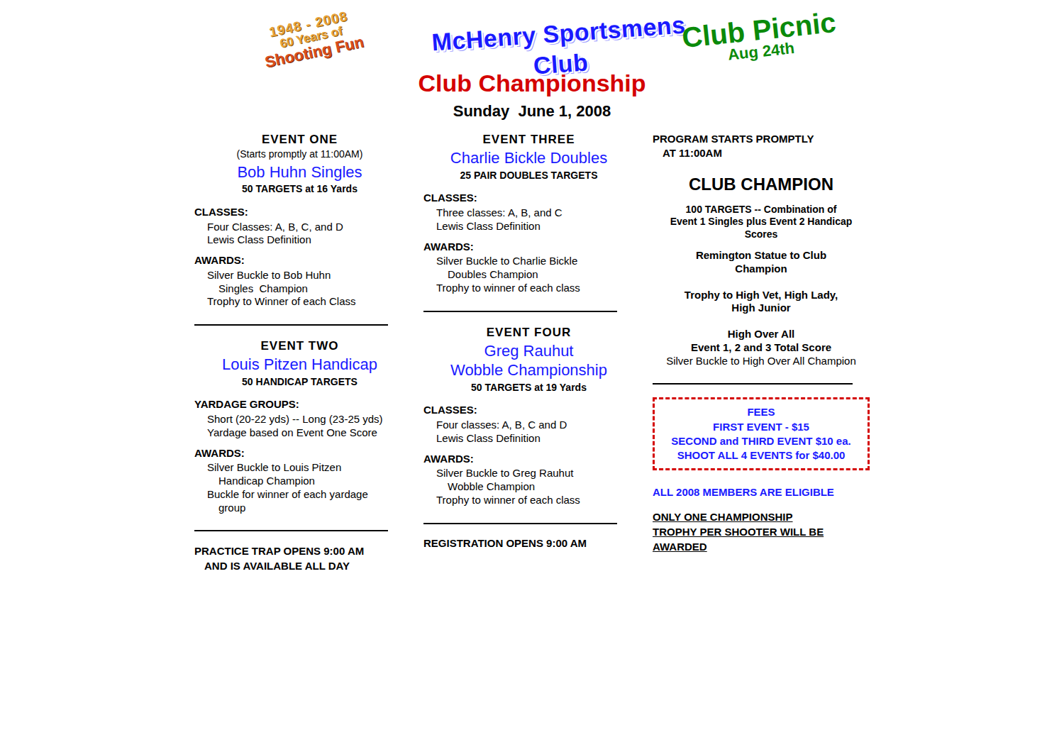1948 - 2008
60 Years of
Shooting Fun
McHenry Sportsmens Club
Club Picnic
Aug 24th
Club Championship
Sunday June 1, 2008
EVENT ONE
(Starts promptly at 11:00AM)
Bob Huhn Singles
50 TARGETS at 16 Yards
CLASSES:
Four Classes: A, B, C, and D
Lewis Class Definition
AWARDS:
Silver Buckle to Bob Huhn
Singles Champion
Trophy to Winner of each Class
EVENT TWO
Louis Pitzen Handicap
50 HANDICAP TARGETS
YARDAGE GROUPS:
Short (20-22 yds) -- Long (23-25 yds)
Yardage based on Event One Score
AWARDS:
Silver Buckle to Louis Pitzen
Handicap Champion
Buckle for winner of each yardage
group
PRACTICE TRAP OPENS 9:00 AM
AND IS AVAILABLE ALL DAY
EVENT THREE
Charlie Bickle Doubles
25 PAIR DOUBLES TARGETS
CLASSES:
Three classes: A, B, and C
Lewis Class Definition
AWARDS:
Silver Buckle to Charlie Bickle
Doubles Champion
Trophy to winner of each class
EVENT FOUR
Greg Rauhut
Wobble Championship
50 TARGETS at 19 Yards
CLASSES:
Four classes: A, B, C and D
Lewis Class Definition
AWARDS:
Silver Buckle to Greg Rauhut
Wobble Champion
Trophy to winner of each class
REGISTRATION OPENS 9:00 AM
PROGRAM STARTS PROMPTLY
AT 11:00AM
CLUB CHAMPION
100 TARGETS -- Combination of
Event 1 Singles plus Event 2 Handicap
Scores
Remington Statue to Club
Champion
Trophy to High Vet, High Lady,
High Junior
High Over All
Event 1, 2 and 3 Total Score
Silver Buckle to High Over All Champion
FEES
FIRST EVENT - $15
SECOND and THIRD EVENT $10 ea.
SHOOT ALL 4 EVENTS for $40.00
ALL 2008 MEMBERS ARE ELIGIBLE
ONLY ONE CHAMPIONSHIP
TROPHY PER SHOOTER WILL BE
AWARDED